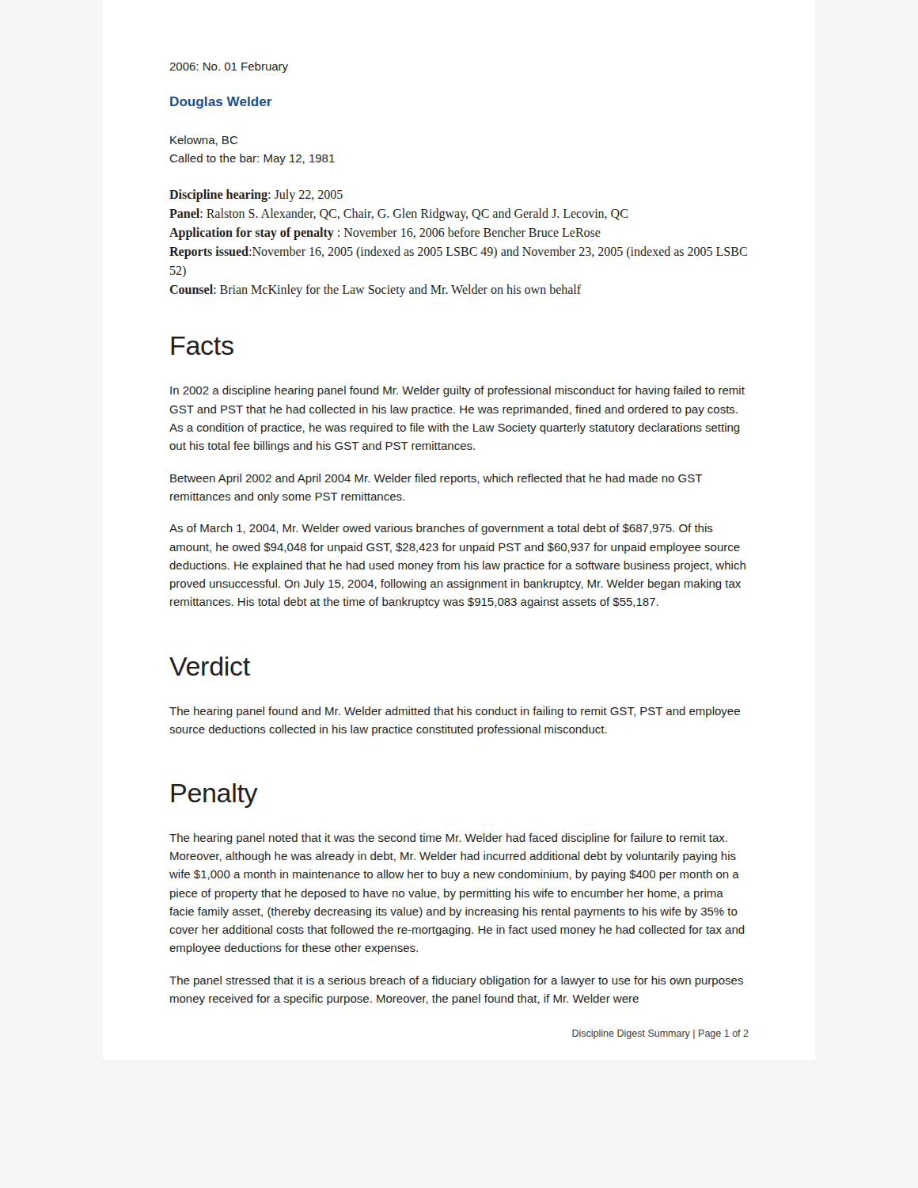2006: No. 01 February
Douglas Welder
Kelowna, BC
Called to the bar: May 12, 1981
Discipline hearing: July 22, 2005
Panel: Ralston S. Alexander, QC, Chair, G. Glen Ridgway, QC and Gerald J. Lecovin, QC
Application for stay of penalty : November 16, 2006 before Bencher Bruce LeRose
Reports issued:November 16, 2005 (indexed as 2005 LSBC 49) and November 23, 2005 (indexed as 2005 LSBC 52)
Counsel: Brian McKinley for the Law Society and Mr. Welder on his own behalf
Facts
In 2002 a discipline hearing panel found Mr. Welder guilty of professional misconduct for having failed to remit GST and PST that he had collected in his law practice. He was reprimanded, fined and ordered to pay costs. As a condition of practice, he was required to file with the Law Society quarterly statutory declarations setting out his total fee billings and his GST and PST remittances.
Between April 2002 and April 2004 Mr. Welder filed reports, which reflected that he had made no GST remittances and only some PST remittances.
As of March 1, 2004, Mr. Welder owed various branches of government a total debt of $687,975. Of this amount, he owed $94,048 for unpaid GST, $28,423 for unpaid PST and $60,937 for unpaid employee source deductions. He explained that he had used money from his law practice for a software business project, which proved unsuccessful. On July 15, 2004, following an assignment in bankruptcy, Mr. Welder began making tax remittances. His total debt at the time of bankruptcy was $915,083 against assets of $55,187.
Verdict
The hearing panel found and Mr. Welder admitted that his conduct in failing to remit GST, PST and employee source deductions collected in his law practice constituted professional misconduct.
Penalty
The hearing panel noted that it was the second time Mr. Welder had faced discipline for failure to remit tax. Moreover, although he was already in debt, Mr. Welder had incurred additional debt by voluntarily paying his wife $1,000 a month in maintenance to allow her to buy a new condominium, by paying $400 per month on a piece of property that he deposed to have no value, by permitting his wife to encumber her home, a prima facie family asset, (thereby decreasing its value) and by increasing his rental payments to his wife by 35% to cover her additional costs that followed the re-mortgaging. He in fact used money he had collected for tax and employee deductions for these other expenses.
The panel stressed that it is a serious breach of a fiduciary obligation for a lawyer to use for his own purposes money received for a specific purpose. Moreover, the panel found that, if Mr. Welder were
Discipline Digest Summary | Page 1 of 2